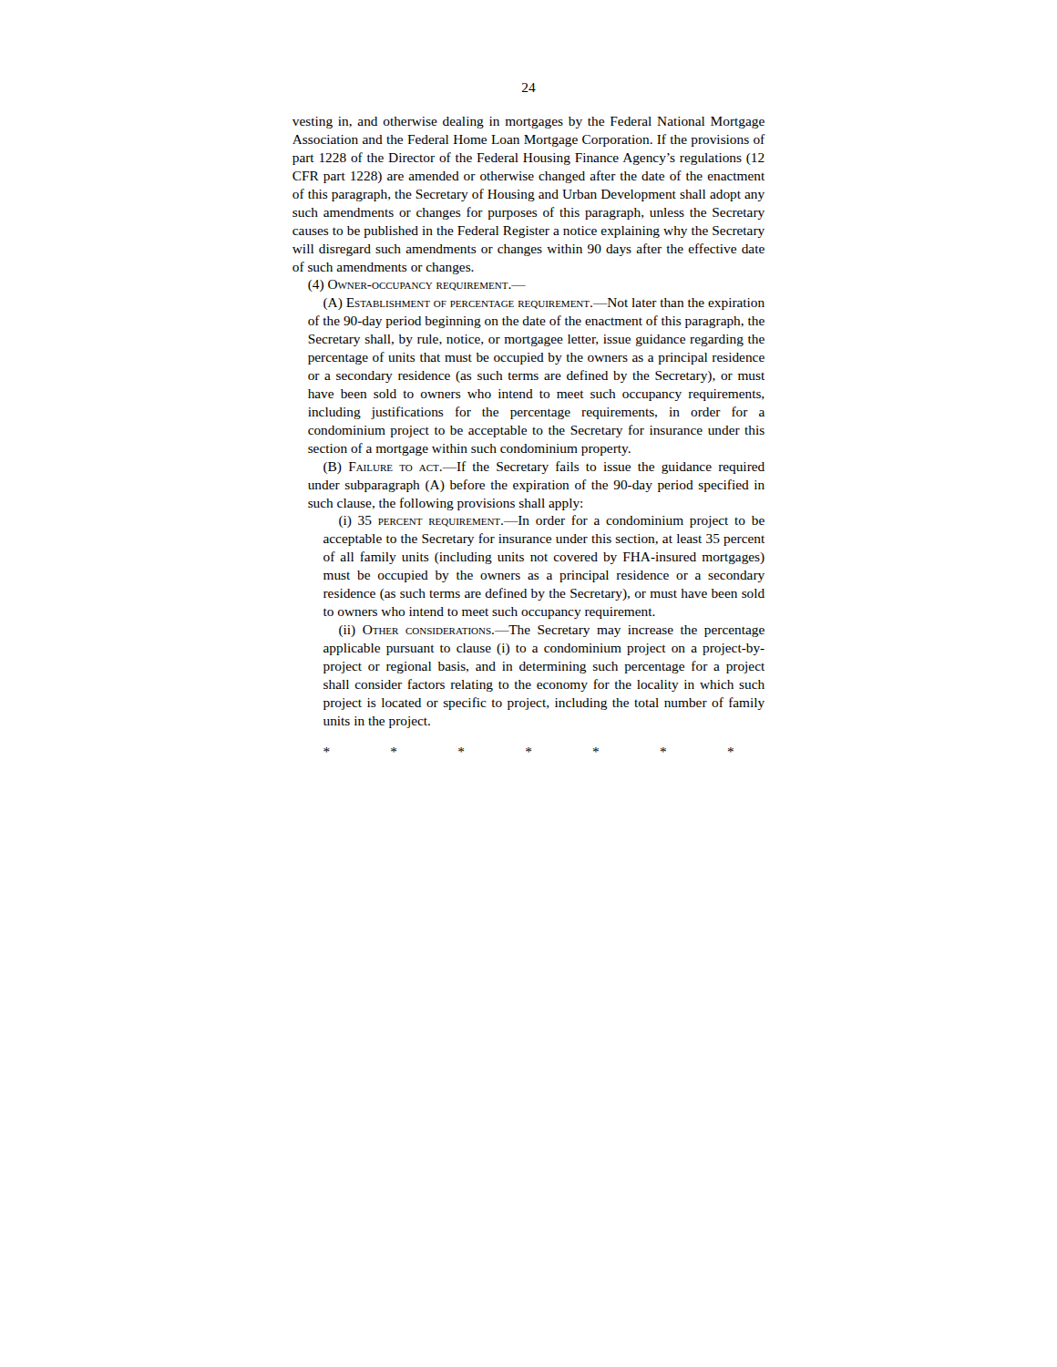24
vesting in, and otherwise dealing in mortgages by the Federal National Mortgage Association and the Federal Home Loan Mortgage Corporation. If the provisions of part 1228 of the Director of the Federal Housing Finance Agency’s regulations (12 CFR part 1228) are amended or otherwise changed after the date of the enactment of this paragraph, the Secretary of Housing and Urban Development shall adopt any such amendments or changes for purposes of this paragraph, unless the Secretary causes to be published in the Federal Register a notice explaining why the Secretary will disregard such amendments or changes within 90 days after the effective date of such amendments or changes.
(4) Owner-occupancy requirement.—
(A) Establishment of percentage requirement.—Not later than the expiration of the 90-day period beginning on the date of the enactment of this paragraph, the Secretary shall, by rule, notice, or mortgagee letter, issue guidance regarding the percentage of units that must be occupied by the owners as a principal residence or a secondary residence (as such terms are defined by the Secretary), or must have been sold to owners who intend to meet such occupancy requirements, including justifications for the percentage requirements, in order for a condominium project to be acceptable to the Secretary for insurance under this section of a mortgage within such condominium property.
(B) Failure to act.—If the Secretary fails to issue the guidance required under subparagraph (A) before the expiration of the 90-day period specified in such clause, the following provisions shall apply:
(i) 35 percent requirement.—In order for a condominium project to be acceptable to the Secretary for insurance under this section, at least 35 percent of all family units (including units not covered by FHA-insured mortgages) must be occupied by the owners as a principal residence or a secondary residence (as such terms are defined by the Secretary), or must have been sold to owners who intend to meet such occupancy requirement.
(ii) Other considerations.—The Secretary may increase the percentage applicable pursuant to clause (i) to a condominium project on a project-by-project or regional basis, and in determining such percentage for a project shall consider factors relating to the economy for the locality in which such project is located or specific to project, including the total number of family units in the project.
*******